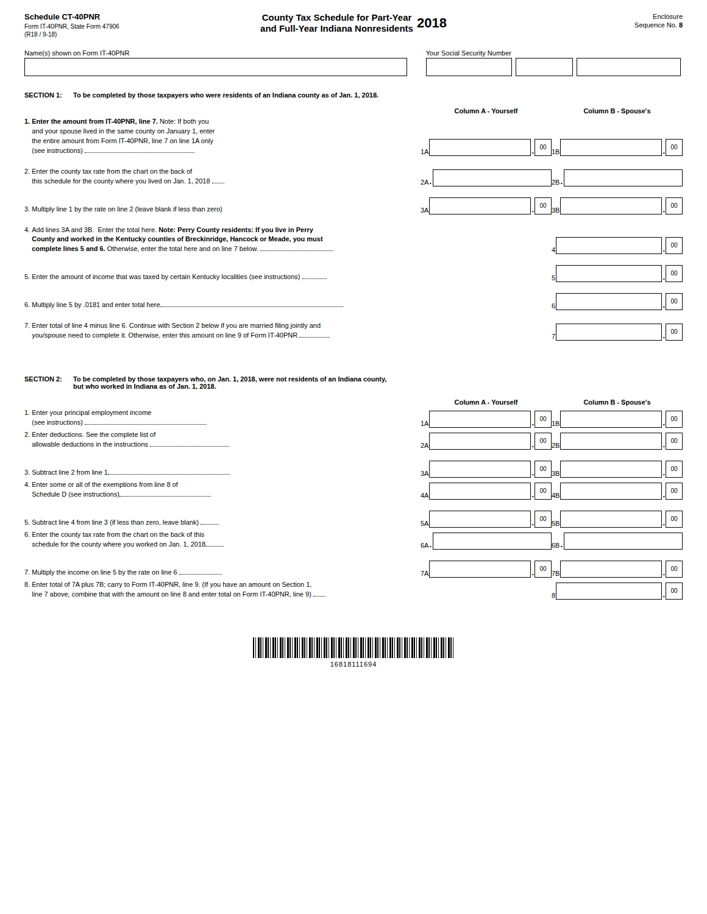Schedule CT-40PNR
Form IT-40PNR, State Form 47906
(R18 / 9-18)
County Tax Schedule for Part-Year
and Full-Year Indiana Nonresidents 2018
Enclosure
Sequence No. 8
Name(s) shown on Form IT-40PNR
Your Social Security Number
SECTION 1: To be completed by those taxpayers who were residents of an Indiana county as of Jan. 1, 2018.
| | Column A - Yourself | Column B - Spouse's |
| 1. Enter the amount from IT-40PNR, line 7. Note: If both you and your spouse lived in the same county on January 1, enter the entire amount from Form IT-40PNR, line 7 on line 1A only (see instructions) | 1A . 00 | 1B . 00 |
| 2. Enter the county tax rate from the chart on the back of this schedule for the county where you lived on Jan. 1, 2018 | 2A . | 2B . |
| 3. Multiply line 1 by the rate on line 2 (leave blank if less than zero) | 3A . 00 | 3B . 00 |
| 4. Add lines 3A and 3B. Enter the total here. Note: Perry County residents: If you live in Perry County and worked in the Kentucky counties of Breckinridge, Hancock or Meade, you must complete lines 5 and 6. Otherwise, enter the total here and on line 7 below. | 4 . 00 |
| 5. Enter the amount of income that was taxed by certain Kentucky localities (see instructions) | 5 . 00 |
| 6. Multiply line 5 by .0181 and enter total here | 6 . 00 |
| 7. Enter total of line 4 minus line 6. Continue with Section 2 below if you are married filing jointly and you/spouse need to complete it. Otherwise, enter this amount on line 9 of Form IT-40PNR | 7 . 00 |
SECTION 2: To be completed by those taxpayers who, on Jan. 1, 2018, were not residents of an Indiana county,
but who worked in Indiana as of Jan. 1, 2018.
| | Column A - Yourself | Column B - Spouse's |
| 1. Enter your principal employment income (see instructions) | 1A . 00 | 1B . 00 |
| 2. Enter deductions. See the complete list of allowable deductions in the instructions | 2A . 00 | 2B . 00 |
| 3. Subtract line 2 from line 1 | 3A . 00 | 3B . 00 |
| 4. Enter some or all of the exemptions from line 8 of Schedule D (see instructions) | 4A . 00 | 4B . 00 |
| 5. Subtract line 4 from line 3 (if less than zero, leave blank) | 5A . 00 | 5B . 00 |
| 6. Enter the county tax rate from the chart on the back of this schedule for the county where you worked on Jan. 1, 2018 | 6A . | 6B . |
| 7. Multiply the income on line 5 by the rate on line 6 | 7A . 00 | 7B . 00 |
| 8. Enter total of 7A plus 7B; carry to Form IT-40PNR, line 9. (If you have an amount on Section 1, line 7 above, combine that with the amount on line 8 and enter total on Form IT-40PNR, line 9) | 8 . 00 |
16818111694